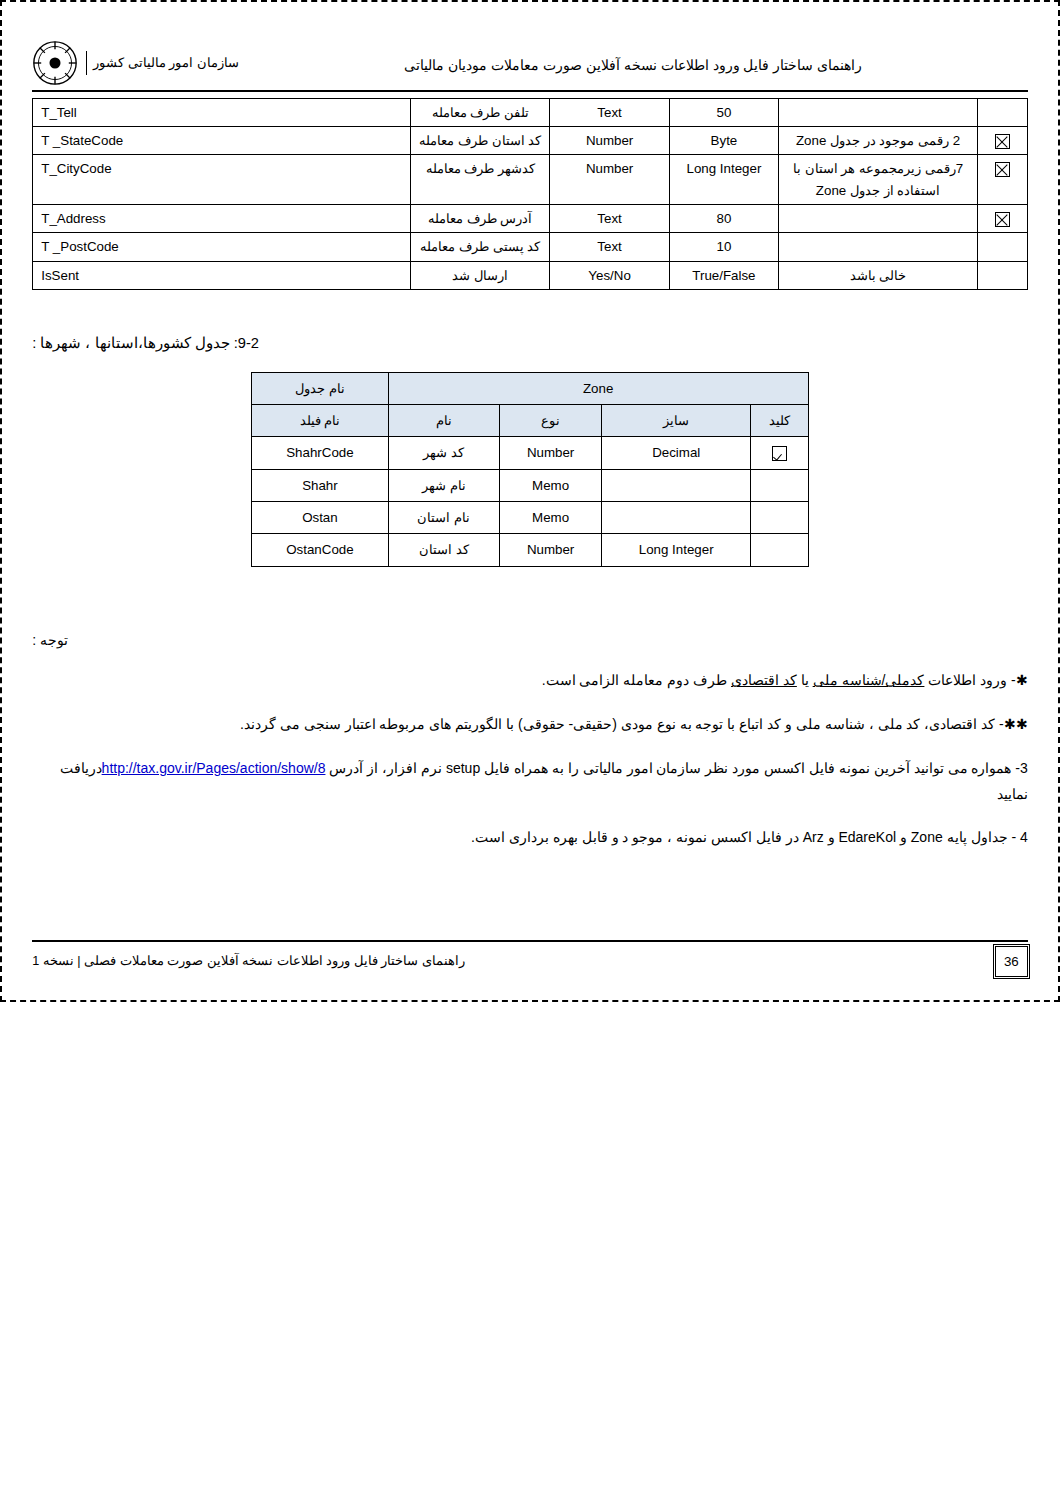راهنمای ساختار فایل ورود اطلاعات نسخه آفلاین صورت معاملات مودیان مالیاتی
سازمان امور مالیاتی کشور
| | | 50 | Text | تلفن طرف معامله | T_Tell |
| | 2 رقمی موجود در جدول Zone | Byte | Number | کد استان طرف معامله | T _StateCode |
| | 7رقمی زیرمجموعه هر استان با استفاده از جدول Zone | Long Integer | Number | کدشهر طرف معامله | T_CityCode |
| | | 80 | Text | آدرس طرف معامله | T_Address |
| | | 10 | Text | کد پستی طرف معامله | T _PostCode |
| | خالی باشد | True/False | Yes/No | ارسال شد | IsSent |
9-2: جدول کشورها،استانها ، شهرها :
| Zone | نام جدول |
| --- | --- |
| کلید | سایز | نوع | نام | نام فیلد |
| | Decimal | Number | کد شهر | ShahrCode |
| | | Memo | نام شهر | Shahr |
| | | Memo | نام استان | Ostan |
| | Long Integer | Number | کد استان | OstanCode |
توجه :
✱- ورود اطلاعات کدملی/شناسه ملی یا کد اقتصادی طرف دوم معامله الزامی است.
✱✱- کد اقتصادی، کد ملی ، شناسه ملی و کد اتباع با توجه به نوع مودی (حقیقی- حقوقی) با الگوریتم های مربوطه اعتبار سنجی می گردند.
3- همواره می توانید آخرین نمونه فایل اکسس مورد نظر سازمان امور مالیاتی را به همراه فایل setup نرم افزار، از آدرس http://tax.gov.ir/Pages/action/show/8دریافت نمایید
4 - جداول پایه Zone و EdareKol و Arz در فایل اکسس نمونه ، موجو د و قابل بهره برداری است.
36
راهنمای ساختار فایل ورود اطلاعات نسخه آفلاین صورت معاملات فصلی | نسخه 1